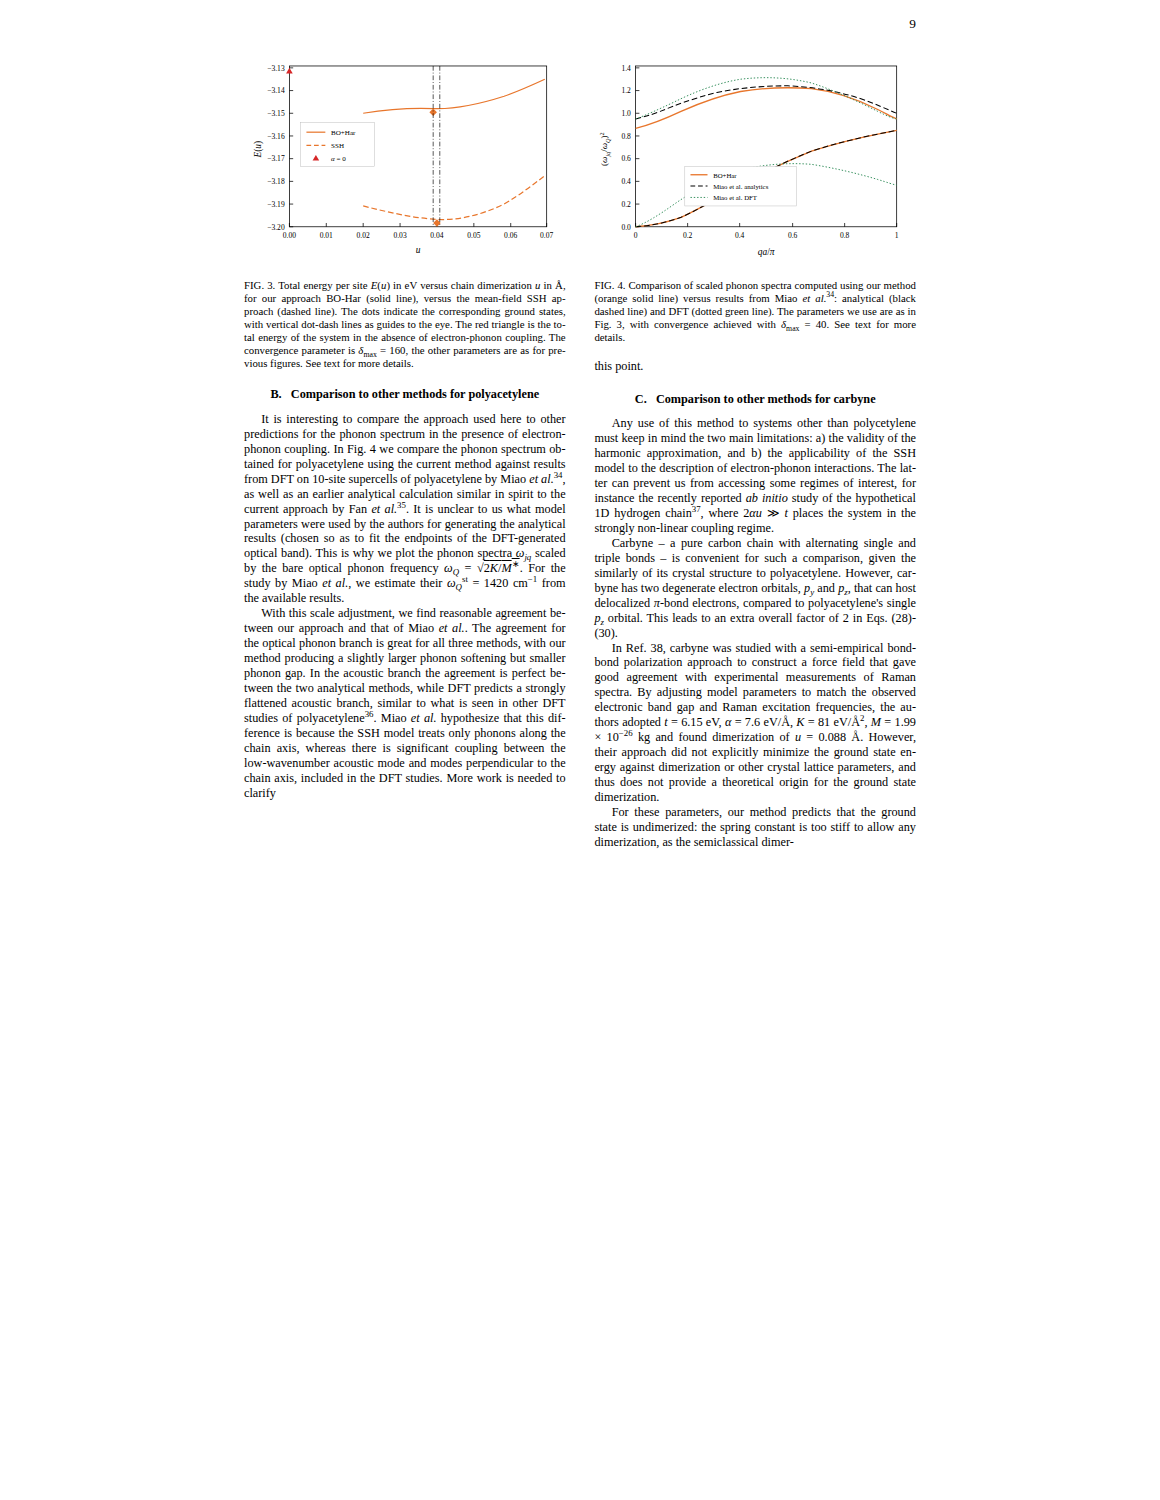9
−3.20 −3.19 −3.18 −3.17 −3.16 −3.15 −3.14 −3.13 0.00 0.01 0.02 0.03 0.04 0.05 0.06 0.07 u E(u) BO+Har SSH α = 0
FIG. 3. Total energy per site E(u) in eV versus chain dimerization u in Å, for our approach BO-Har (solid line), versus the mean-field SSH approach (dashed line). The dots indicate the corresponding ground states, with vertical dot-dash lines as guides to the eye. The red triangle is the total energy of the system in the absence of electron-phonon coupling. The convergence parameter is δmax = 160, the other parameters are as for previous figures. See text for more details.
B. Comparison to other methods for polyacetylene
It is interesting to compare the approach used here to other predictions for the phonon spectrum in the presence of electron-phonon coupling. In Fig. 4 we compare the phonon spectrum obtained for polyacetylene using the current method against results from DFT on 10-site supercells of polyacetylene by Miao et al.34, as well as an earlier analytical calculation similar in spirit to the current approach by Fan et al.35. It is unclear to us what model parameters were used by the authors for generating the analytical results (chosen so as to fit the endpoints of the DFT-generated optical band). This is why we plot the phonon spectra ωjq scaled by the bare optical phonon frequency ωQ = √2K/M∗. For the study by Miao et al., we estimate their ωQst = 1420 cm−1 from the available results.
With this scale adjustment, we find reasonable agreement between our approach and that of Miao et al.. The agreement for the optical phonon branch is great for all three methods, with our method producing a slightly larger phonon softening but smaller phonon gap. In the acoustic branch the agreement is perfect between the two analytical methods, while DFT predicts a strongly flattened acoustic branch, similar to what is seen in other DFT studies of polyacetylene36. Miao et al. hypothesize that this difference is because the SSH model treats only phonons along the chain axis, whereas there is significant coupling between the low-wavenumber acoustic mode and modes perpendicular to the chain axis, included in the DFT studies. More work is needed to clarify
0.0 0.2 0.4 0.6 0.8 1.0 1.2 1.4 0 0.2 0.4 0.6 0.8 1 qa/π (ωjq/ωQ)2 BO+Har Miao et al. analytics Miao et al. DFT
FIG. 4. Comparison of scaled phonon spectra computed using our method (orange solid line) versus results from Miao et al.34: analytical (black dashed line) and DFT (dotted green line). The parameters we use are as in Fig. 3, with convergence achieved with δmax = 40. See text for more details.
this point.
C. Comparison to other methods for carbyne
Any use of this method to systems other than polycetylene must keep in mind the two main limitations: a) the validity of the harmonic approximation, and b) the applicability of the SSH model to the description of electron-phonon interactions. The latter can prevent us from accessing some regimes of interest, for instance the recently reported ab initio study of the hypothetical 1D hydrogen chain37, where 2αu ≫ t places the system in the strongly non-linear coupling regime.
Carbyne – a pure carbon chain with alternating single and triple bonds – is convenient for such a comparison, given the similarly of its crystal structure to polyacetylene. However, carbyne has two degenerate electron orbitals, py and pz, that can host delocalized π-bond electrons, compared to polyacetylene's single pz orbital. This leads to an extra overall factor of 2 in Eqs. (28)-(30).
In Ref. 38, carbyne was studied with a semi-empirical bond-bond polarization approach to construct a force field that gave good agreement with experimental measurements of Raman spectra. By adjusting model parameters to match the observed electronic band gap and Raman excitation frequencies, the authors adopted t = 6.15 eV, α = 7.6 eV/Å, K = 81 eV/Å2, M = 1.99 × 10−26 kg and found dimerization of u = 0.088 Å. However, their approach did not explicitly minimize the ground state energy against dimerization or other crystal lattice parameters, and thus does not provide a theoretical origin for the ground state dimerization.
For these parameters, our method predicts that the ground state is undimerized: the spring constant is too stiff to allow any dimerization, as the semiclassical dimer-